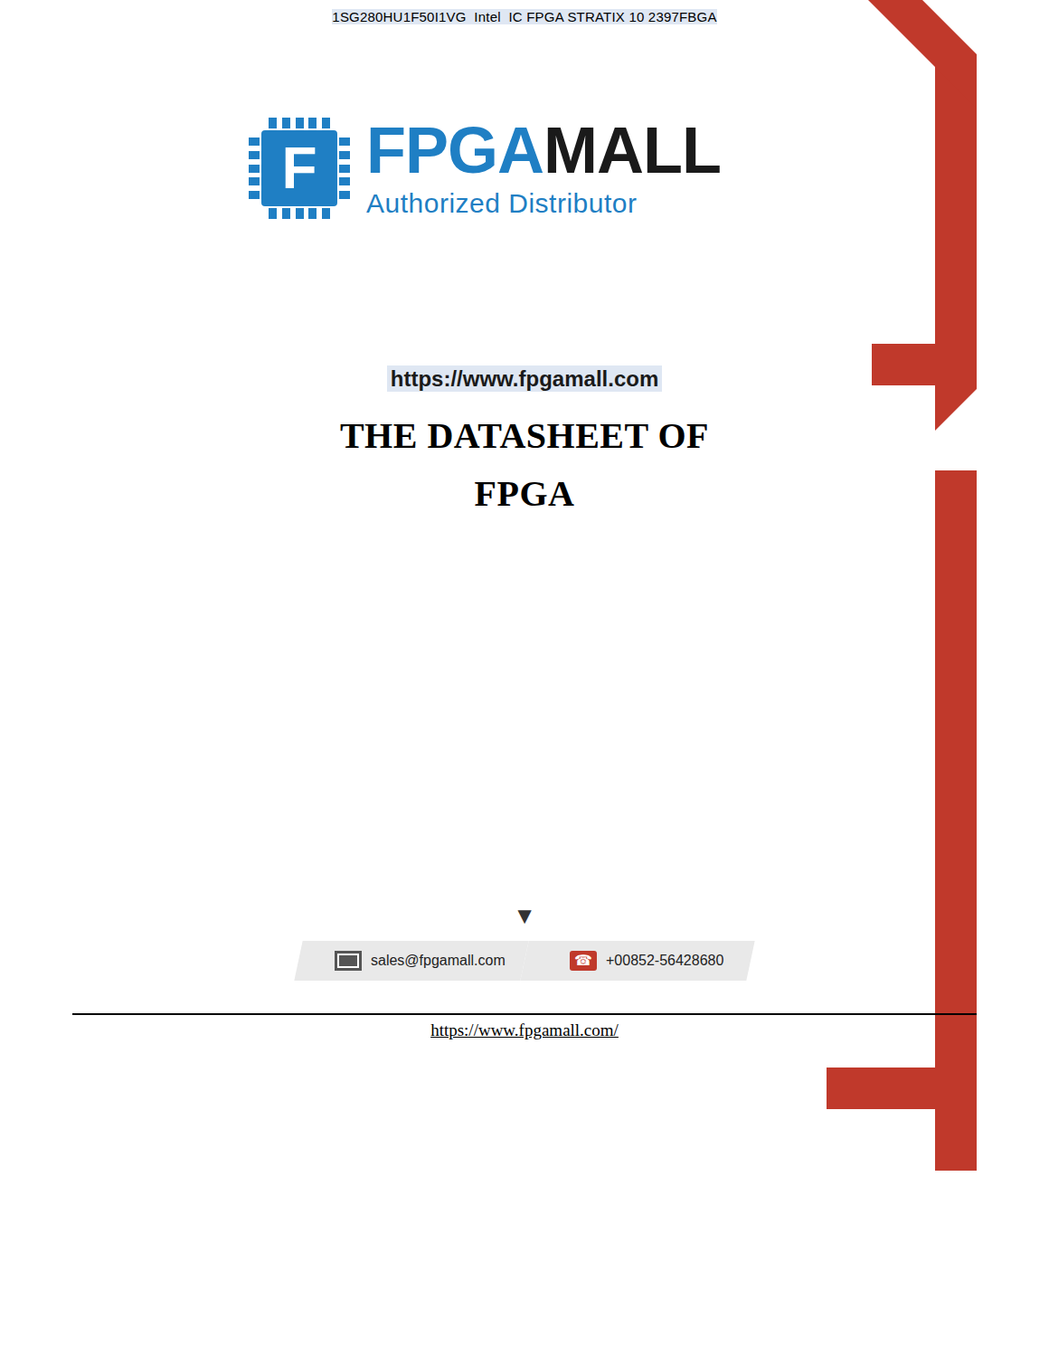1SG280HU1F50I1VG Intel IC FPGA STRATIX 10 2397FBGA
F
FPGA MALL
Authorized Distributor
https://www.fpgamall.com
THE DATASHEET OF
FPGA
▼
sales@fpgamall.com
+00852-56428680
https://www.fpgamall.com/